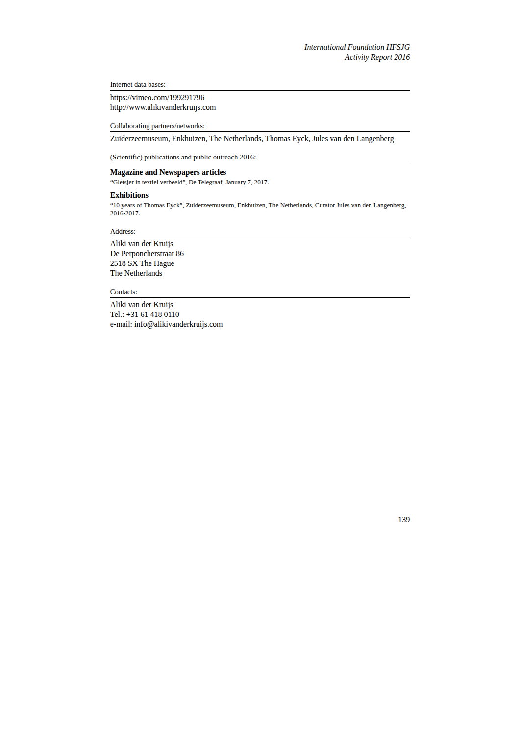International Foundation HFSJG
Activity Report 2016
Internet data bases:
https://vimeo.com/199291796
http://www.alikivanderkruijs.com
Collaborating partners/networks:
Zuiderzeemuseum, Enkhuizen, The Netherlands, Thomas Eyck, Jules van den Langenberg
(Scientific) publications and public outreach 2016:
Magazine and Newspapers articles
“Gletsjer in textiel verbeeld”, De Telegraaf, January 7, 2017.
Exhibitions
“10 years of Thomas Eyck”, Zuiderzeemuseum, Enkhuizen, The Netherlands, Curator Jules van den Langenberg, 2016-2017.
Address:
Aliki van der Kruijs
De Perponcherstraat 86
2518 SX The Hague
The Netherlands
Contacts:
Aliki van der Kruijs
Tel.: +31 61 418 0110
e-mail: info@alikivanderkruijs.com
139